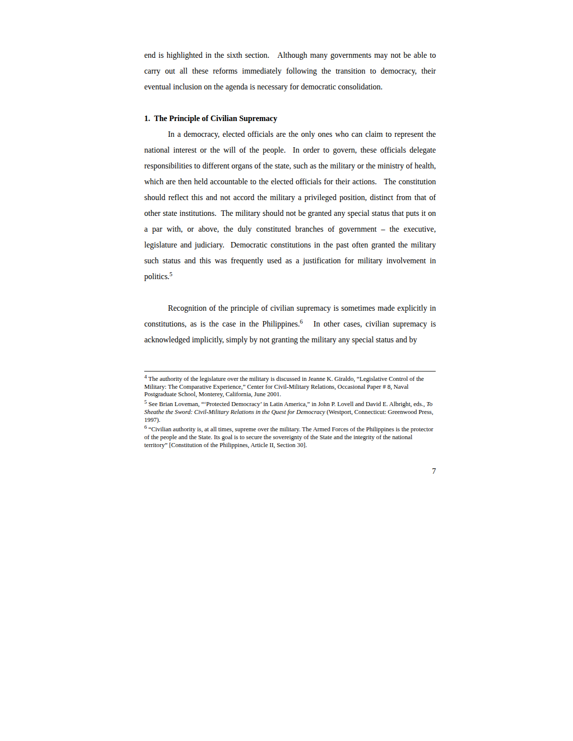end is highlighted in the sixth section. Although many governments may not be able to carry out all these reforms immediately following the transition to democracy, their eventual inclusion on the agenda is necessary for democratic consolidation.
1. The Principle of Civilian Supremacy
In a democracy, elected officials are the only ones who can claim to represent the national interest or the will of the people. In order to govern, these officials delegate responsibilities to different organs of the state, such as the military or the ministry of health, which are then held accountable to the elected officials for their actions. The constitution should reflect this and not accord the military a privileged position, distinct from that of other state institutions. The military should not be granted any special status that puts it on a par with, or above, the duly constituted branches of government – the executive, legislature and judiciary. Democratic constitutions in the past often granted the military such status and this was frequently used as a justification for military involvement in politics.5
Recognition of the principle of civilian supremacy is sometimes made explicitly in constitutions, as is the case in the Philippines.6 In other cases, civilian supremacy is acknowledged implicitly, simply by not granting the military any special status and by
4 The authority of the legislature over the military is discussed in Jeanne K. Giraldo, “Legislative Control of the Military: The Comparative Experience,” Center for Civil-Military Relations, Occasional Paper # 8, Naval Postgraduate School, Monterey, California, June 2001.
5 See Brian Loveman, “‘Protected Democracy’ in Latin America,” in John P. Lovell and David E. Albright, eds., To Sheathe the Sword: Civil-Military Relations in the Quest for Democracy (Westport, Connecticut: Greenwood Press, 1997).
6 “Civilian authority is, at all times, supreme over the military. The Armed Forces of the Philippines is the protector of the people and the State. Its goal is to secure the sovereignty of the State and the integrity of the national territory” [Constitution of the Philippines, Article II, Section 30].
7